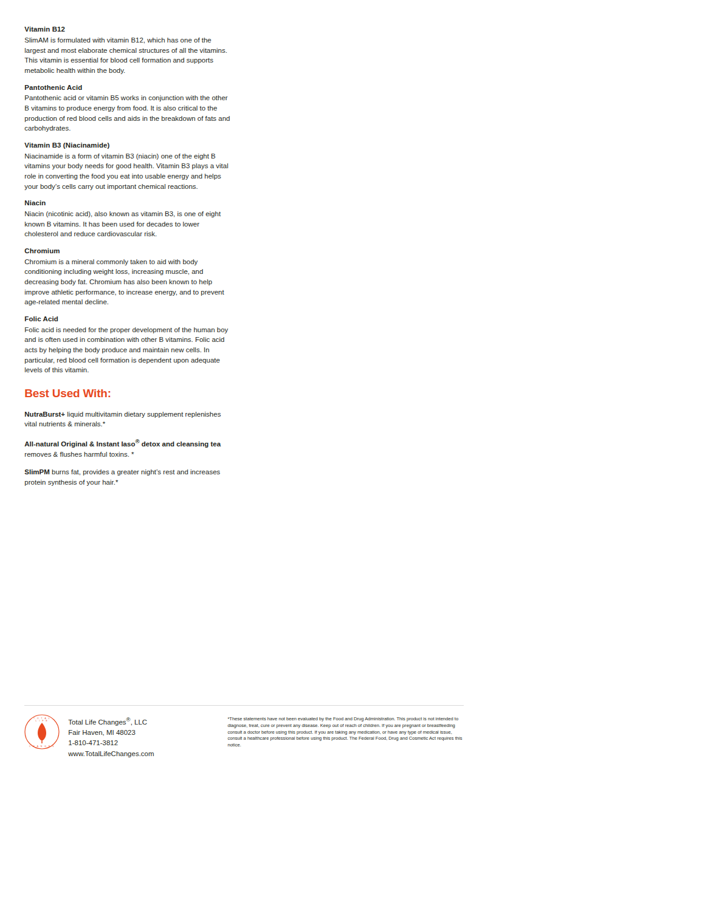Vitamin B12
SlimAM is formulated with vitamin B12, which has one of the largest and most elaborate chemical structures of all the vitamins. This vitamin is essential for blood cell formation and supports metabolic health within the body.
Pantothenic Acid
Pantothenic acid or vitamin B5 works in conjunction with the other B vitamins to produce energy from food. It is also critical to the production of red blood cells and aids in the breakdown of fats and carbohydrates.
Vitamin B3 (Niacinamide)
Niacinamide is a form of vitamin B3 (niacin) one of the eight B vitamins your body needs for good health. Vitamin B3 plays a vital role in converting the food you eat into usable energy and helps your body’s cells carry out important chemical reactions.
Niacin
Niacin (nicotinic acid), also known as vitamin B3, is one of eight known B vitamins. It has been used for decades to lower cholesterol and reduce cardiovascular risk.
Chromium
Chromium is a mineral commonly taken to aid with body conditioning including weight loss, increasing muscle, and decreasing body fat. Chromium has also been known to help improve athletic performance, to increase energy, and to prevent age-related mental decline.
Folic Acid
Folic acid is needed for the proper development of the human boy and is often used in combination with other B vitamins. Folic acid acts by helping the body produce and maintain new cells. In particular, red blood cell formation is dependent upon adequate levels of this vitamin.
Best Used With:
NutraBurst+ liquid multivitamin dietary supplement replenishes vital nutrients & minerals.*
All-natural Original & Instant Iaso® detox and cleansing tea removes & flushes harmful toxins. *
SlimPM burns fat, provides a greater night’s rest and increases protein synthesis of your hair.*
T O T A L L I F E C H A N G E S
Total Life Changes®, LLC
Fair Haven, MI 48023
1-810-471-3812
www.TotalLifeChanges.com
*These statements have not been evaluated by the Food and Drug Administration. This product is not intended to diagnose, treat, cure or prevent any disease. Keep out of reach of children. If you are pregnant or breastfeeding consult a doctor before using this product. If you are taking any medication, or have any type of medical issue, consult a healthcare professional before using this product. The Federal Food, Drug and Cosmetic Act requires this notice.